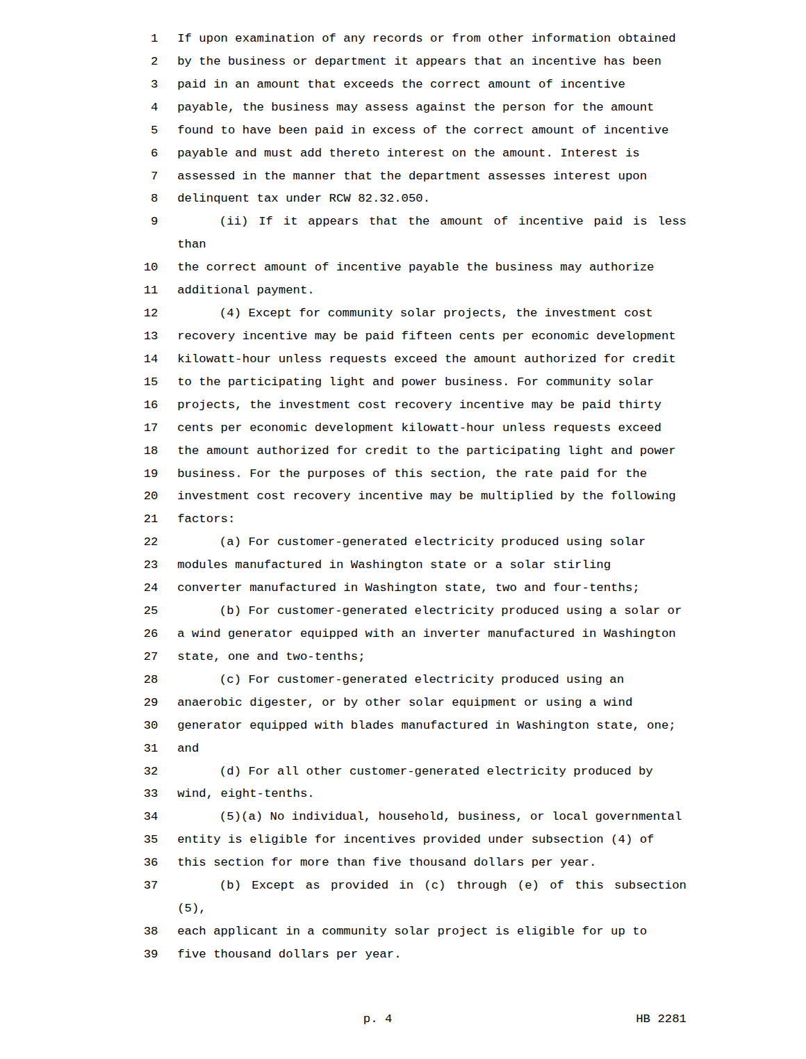1 If upon examination of any records or from other information obtained
2 by the business or department it appears that an incentive has been
3 paid in an amount that exceeds the correct amount of incentive
4 payable, the business may assess against the person for the amount
5 found to have been paid in excess of the correct amount of incentive
6 payable and must add thereto interest on the amount. Interest is
7 assessed in the manner that the department assesses interest upon
8 delinquent tax under RCW 82.32.050.
9(ii) If it appears that the amount of incentive paid is less than
10 the correct amount of incentive payable the business may authorize
11 additional payment.
12(4) Except for community solar projects, the investment cost
13 recovery incentive may be paid fifteen cents per economic development
14 kilowatt-hour unless requests exceed the amount authorized for credit
15 to the participating light and power business. For community solar
16 projects, the investment cost recovery incentive may be paid thirty
17 cents per economic development kilowatt-hour unless requests exceed
18 the amount authorized for credit to the participating light and power
19 business. For the purposes of this section, the rate paid for the
20 investment cost recovery incentive may be multiplied by the following
21 factors:
22(a) For customer-generated electricity produced using solar
23 modules manufactured in Washington state or a solar stirling
24 converter manufactured in Washington state, two and four-tenths;
25(b) For customer-generated electricity produced using a solar or
26 a wind generator equipped with an inverter manufactured in Washington
27 state, one and two-tenths;
28(c) For customer-generated electricity produced using an
29 anaerobic digester, or by other solar equipment or using a wind
30 generator equipped with blades manufactured in Washington state, one;
31 and
32(d) For all other customer-generated electricity produced by
33 wind, eight-tenths.
34(5)(a) No individual, household, business, or local governmental
35 entity is eligible for incentives provided under subsection (4) of
36 this section for more than five thousand dollars per year.
37(b) Except as provided in (c) through (e) of this subsection (5),
38 each applicant in a community solar project is eligible for up to
39 five thousand dollars per year.
p. 4 HB 2281